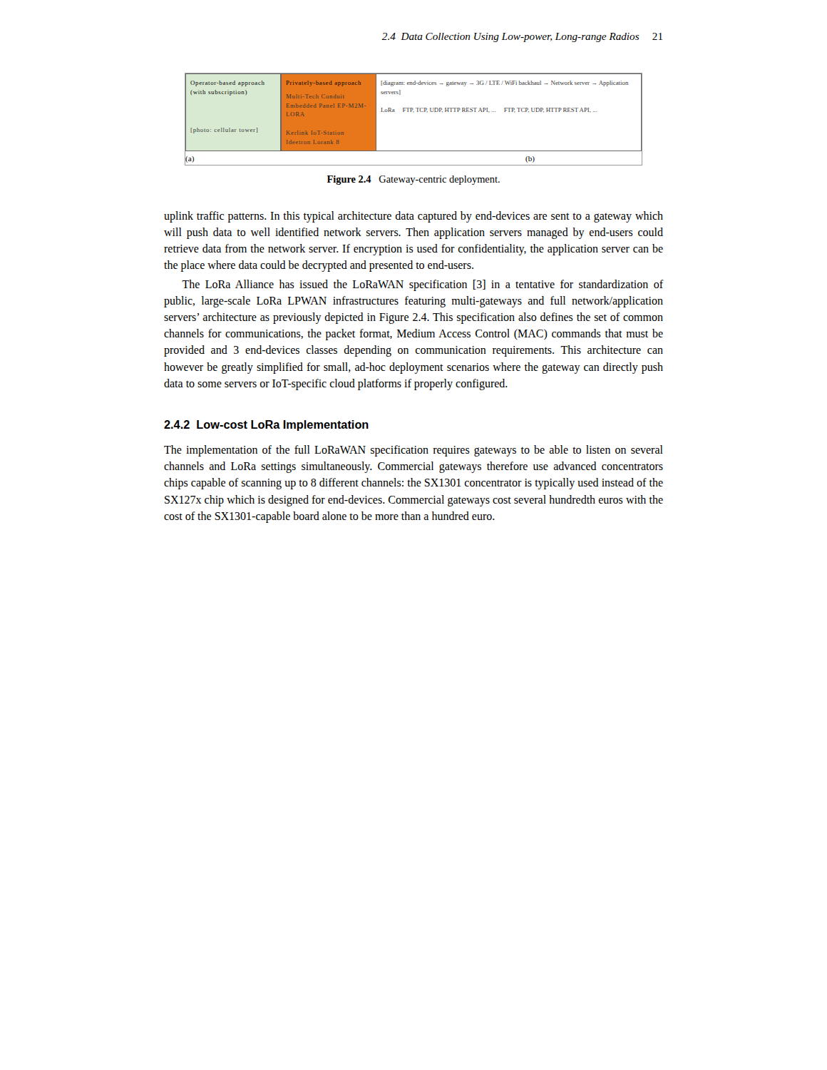2.4 Data Collection Using Low-power, Long-range Radios21
Operator-based approach (with subscription)
[photo: cellular tower]
Privately-based approach
Multi-Tech Conduit Embedded Panel EP-M2M-LORA
Kerlink IoT-Station Ideetron Lorank 8
[diagram: end-devices → gateway → 3G / LTE / WiFi backhaul → Network server → Application servers]
LoRa FTP, TCP, UDP, HTTP REST API, ... FTP, TCP, UDP, HTTP REST API, ...
(a) (b)
Figure 2.4 Gateway-centric deployment.
uplink traffic patterns. In this typical architecture data captured by end-devices are sent to a gateway which will push data to well identified network servers. Then application servers managed by end-users could retrieve data from the network server. If encryption is used for confidentiality, the application server can be the place where data could be decrypted and presented to end-users.
The LoRa Alliance has issued the LoRaWAN specification [3] in a tentative for standardization of public, large-scale LoRa LPWAN infrastructures featuring multi-gateways and full network/application servers’ architecture as previously depicted in Figure 2.4. This specification also defines the set of common channels for communications, the packet format, Medium Access Control (MAC) commands that must be provided and 3 end-devices classes depending on communication requirements. This architecture can however be greatly simplified for small, ad-hoc deployment scenarios where the gateway can directly push data to some servers or IoT-specific cloud platforms if properly configured.
2.4.2 Low-cost LoRa Implementation
The implementation of the full LoRaWAN specification requires gateways to be able to listen on several channels and LoRa settings simultaneously. Commercial gateways therefore use advanced concentrators chips capable of scanning up to 8 different channels: the SX1301 concentrator is typically used instead of the SX127x chip which is designed for end-devices. Commercial gateways cost several hundredth euros with the cost of the SX1301-capable board alone to be more than a hundred euro.